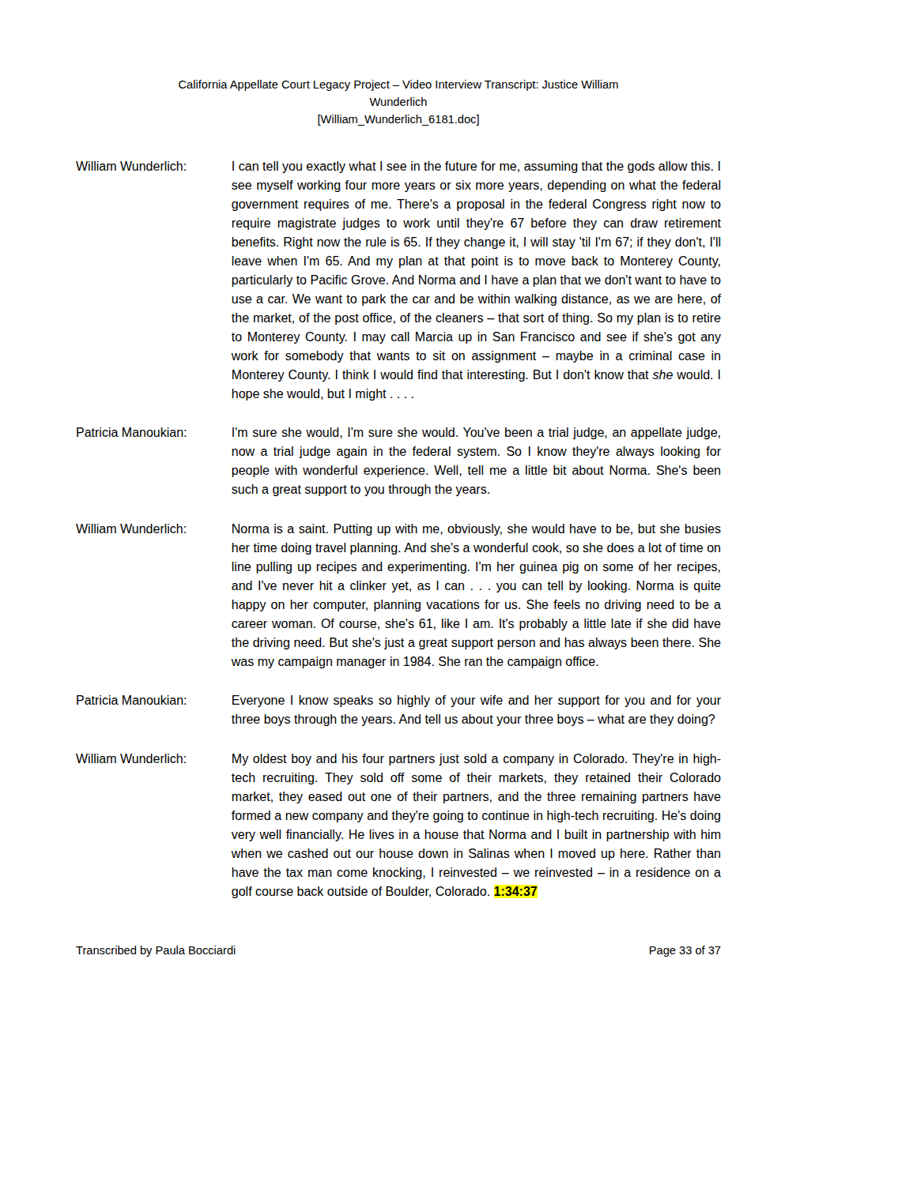California Appellate Court Legacy Project – Video Interview Transcript: Justice William
Wunderlich
[William_Wunderlich_6181.doc]
William Wunderlich:
I can tell you exactly what I see in the future for me, assuming that the gods allow this. I see myself working four more years or six more years, depending on what the federal government requires of me. There's a proposal in the federal Congress right now to require magistrate judges to work until they're 67 before they can draw retirement benefits. Right now the rule is 65. If they change it, I will stay 'til I'm 67; if they don't, I'll leave when I'm 65. And my plan at that point is to move back to Monterey County, particularly to Pacific Grove. And Norma and I have a plan that we don't want to have to use a car. We want to park the car and be within walking distance, as we are here, of the market, of the post office, of the cleaners – that sort of thing. So my plan is to retire to Monterey County. I may call Marcia up in San Francisco and see if she's got any work for somebody that wants to sit on assignment – maybe in a criminal case in Monterey County. I think I would find that interesting. But I don't know that she would. I hope she would, but I might . . . .
Patricia Manoukian:
I'm sure she would, I'm sure she would. You've been a trial judge, an appellate judge, now a trial judge again in the federal system. So I know they're always looking for people with wonderful experience. Well, tell me a little bit about Norma. She's been such a great support to you through the years.
William Wunderlich:
Norma is a saint. Putting up with me, obviously, she would have to be, but she busies her time doing travel planning. And she's a wonderful cook, so she does a lot of time on line pulling up recipes and experimenting. I'm her guinea pig on some of her recipes, and I've never hit a clinker yet, as I can . . . you can tell by looking. Norma is quite happy on her computer, planning vacations for us. She feels no driving need to be a career woman. Of course, she's 61, like I am. It's probably a little late if she did have the driving need. But she's just a great support person and has always been there. She was my campaign manager in 1984. She ran the campaign office.
Patricia Manoukian:
Everyone I know speaks so highly of your wife and her support for you and for your three boys through the years. And tell us about your three boys – what are they doing?
William Wunderlich:
My oldest boy and his four partners just sold a company in Colorado. They're in high-tech recruiting. They sold off some of their markets, they retained their Colorado market, they eased out one of their partners, and the three remaining partners have formed a new company and they're going to continue in high-tech recruiting. He's doing very well financially. He lives in a house that Norma and I built in partnership with him when we cashed out our house down in Salinas when I moved up here. Rather than have the tax man come knocking, I reinvested – we reinvested – in a residence on a golf course back outside of Boulder, Colorado. 1:34:37
Transcribed by Paula Bocciardi Page 33 of 37